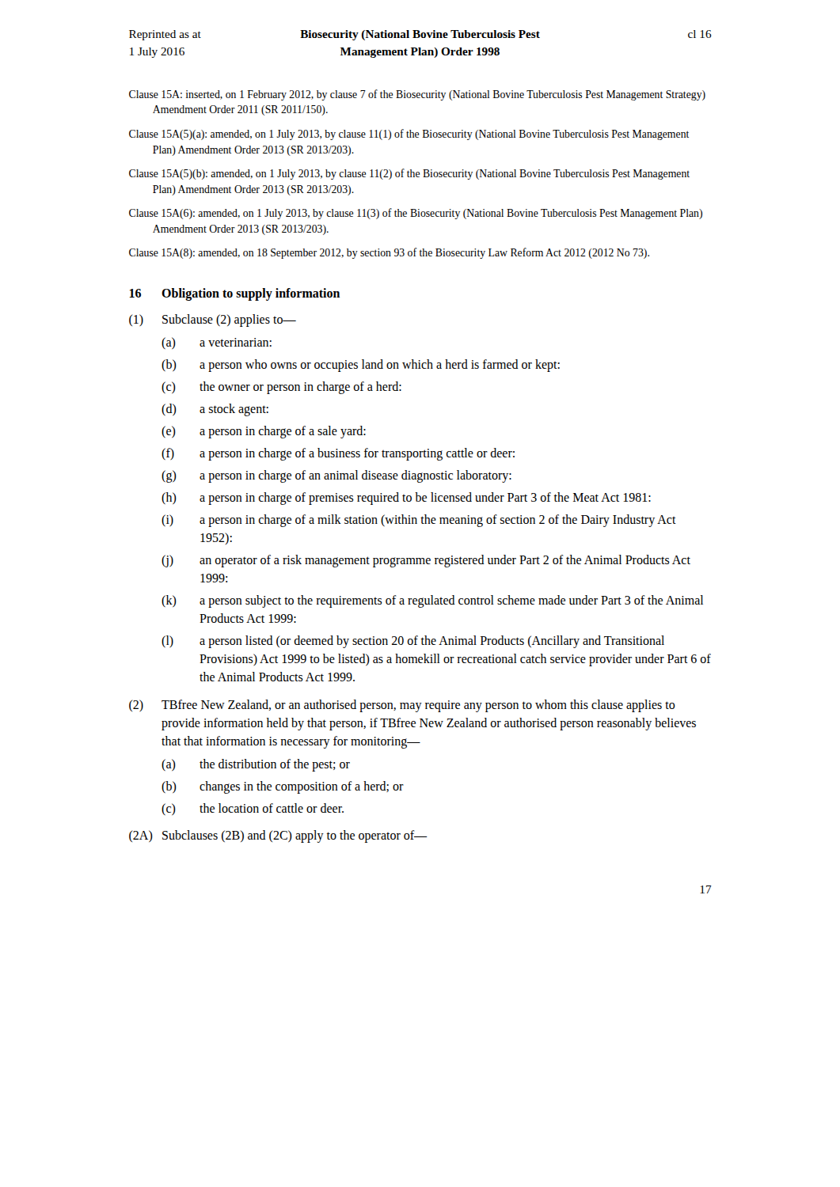Reprinted as at
1 July 2016
Biosecurity (National Bovine Tuberculosis Pest
Management Plan) Order 1998
cl 16
Clause 15A: inserted, on 1 February 2012, by clause 7 of the Biosecurity (National Bovine Tuberculosis Pest Management Strategy) Amendment Order 2011 (SR 2011/150).
Clause 15A(5)(a): amended, on 1 July 2013, by clause 11(1) of the Biosecurity (National Bovine Tuberculosis Pest Management Plan) Amendment Order 2013 (SR 2013/203).
Clause 15A(5)(b): amended, on 1 July 2013, by clause 11(2) of the Biosecurity (National Bovine Tuberculosis Pest Management Plan) Amendment Order 2013 (SR 2013/203).
Clause 15A(6): amended, on 1 July 2013, by clause 11(3) of the Biosecurity (National Bovine Tuberculosis Pest Management Plan) Amendment Order 2013 (SR 2013/203).
Clause 15A(8): amended, on 18 September 2012, by section 93 of the Biosecurity Law Reform Act 2012 (2012 No 73).
16 Obligation to supply information
(1)
Subclause (2) applies to—
(a)
a veterinarian:
(b)
a person who owns or occupies land on which a herd is farmed or kept:
(c)
the owner or person in charge of a herd:
(d)
a stock agent:
(e)
a person in charge of a sale yard:
(f)
a person in charge of a business for transporting cattle or deer:
(g)
a person in charge of an animal disease diagnostic laboratory:
(h)
a person in charge of premises required to be licensed under Part 3 of the Meat Act 1981:
(i)
a person in charge of a milk station (within the meaning of section 2 of the Dairy Industry Act 1952):
(j)
an operator of a risk management programme registered under Part 2 of the Animal Products Act 1999:
(k)
a person subject to the requirements of a regulated control scheme made under Part 3 of the Animal Products Act 1999:
(l)
a person listed (or deemed by section 20 of the Animal Products (Ancillary and Transitional Provisions) Act 1999 to be listed) as a homekill or recreational catch service provider under Part 6 of the Animal Products Act 1999.
(2)
TBfree New Zealand, or an authorised person, may require any person to whom this clause applies to provide information held by that person, if TBfree New Zealand or authorised person reasonably believes that that information is necessary for monitoring—
(a)
the distribution of the pest; or
(b)
changes in the composition of a herd; or
(c)
the location of cattle or deer.
(2A)
Subclauses (2B) and (2C) apply to the operator of—
17